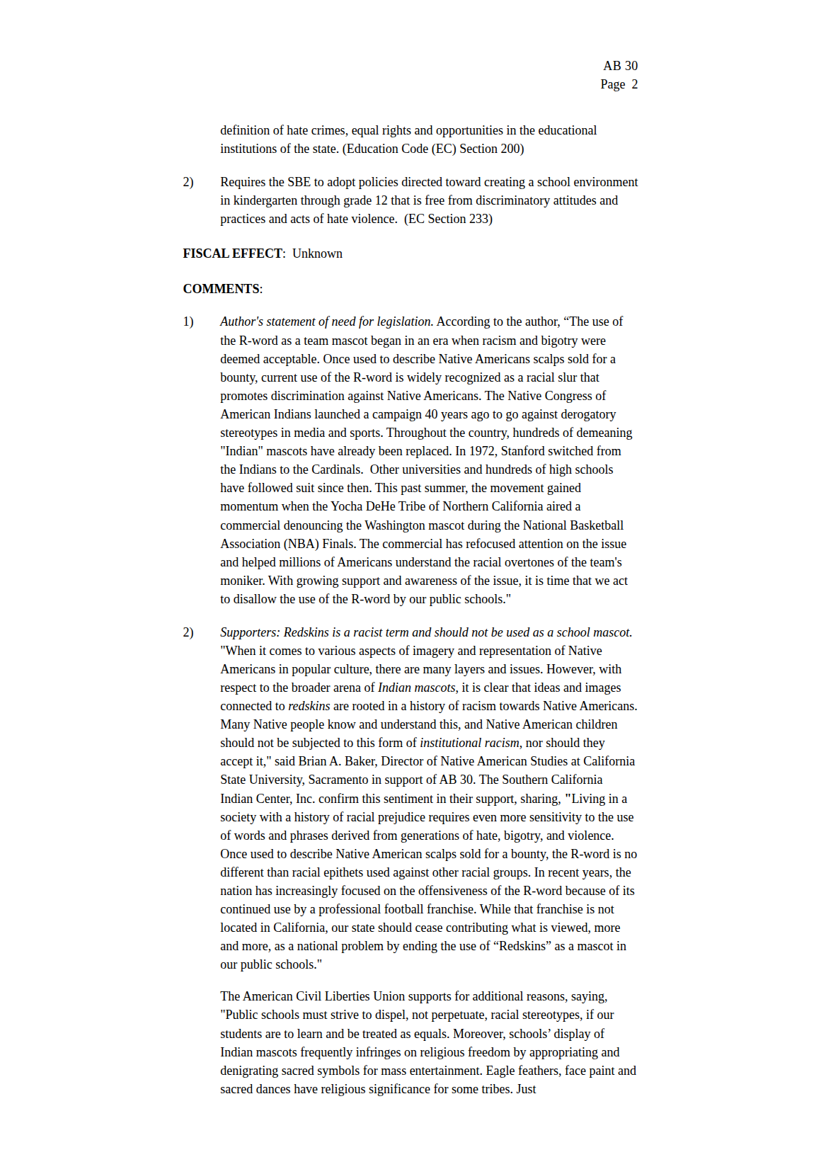AB 30
Page 2
definition of hate crimes, equal rights and opportunities in the educational institutions of the state. (Education Code (EC) Section 200)
2) Requires the SBE to adopt policies directed toward creating a school environment in kindergarten through grade 12 that is free from discriminatory attitudes and practices and acts of hate violence. (EC Section 233)
FISCAL EFFECT: Unknown
COMMENTS:
1) Author's statement of need for legislation. According to the author, “The use of the R-word as a team mascot began in an era when racism and bigotry were deemed acceptable. Once used to describe Native Americans scalps sold for a bounty, current use of the R-word is widely recognized as a racial slur that promotes discrimination against Native Americans. The Native Congress of American Indians launched a campaign 40 years ago to go against derogatory stereotypes in media and sports. Throughout the country, hundreds of demeaning "Indian" mascots have already been replaced. In 1972, Stanford switched from the Indians to the Cardinals. Other universities and hundreds of high schools have followed suit since then. This past summer, the movement gained momentum when the Yocha DeHe Tribe of Northern California aired a commercial denouncing the Washington mascot during the National Basketball Association (NBA) Finals. The commercial has refocused attention on the issue and helped millions of Americans understand the racial overtones of the team's moniker. With growing support and awareness of the issue, it is time that we act to disallow the use of the R-word by our public schools."
2) Supporters: Redskins is a racist term and should not be used as a school mascot. "When it comes to various aspects of imagery and representation of Native Americans in popular culture, there are many layers and issues. However, with respect to the broader arena of Indian mascots, it is clear that ideas and images connected to redskins are rooted in a history of racism towards Native Americans. Many Native people know and understand this, and Native American children should not be subjected to this form of institutional racism, nor should they accept it," said Brian A. Baker, Director of Native American Studies at California State University, Sacramento in support of AB 30. The Southern California Indian Center, Inc. confirm this sentiment in their support, sharing, "Living in a society with a history of racial prejudice requires even more sensitivity to the use of words and phrases derived from generations of hate, bigotry, and violence. Once used to describe Native American scalps sold for a bounty, the R-word is no different than racial epithets used against other racial groups. In recent years, the nation has increasingly focused on the offensiveness of the R-word because of its continued use by a professional football franchise. While that franchise is not located in California, our state should cease contributing what is viewed, more and more, as a national problem by ending the use of “Redskins” as a mascot in our public schools."
The American Civil Liberties Union supports for additional reasons, saying, "Public schools must strive to dispel, not perpetuate, racial stereotypes, if our students are to learn and be treated as equals. Moreover, schools’ display of Indian mascots frequently infringes on religious freedom by appropriating and denigrating sacred symbols for mass entertainment. Eagle feathers, face paint and sacred dances have religious significance for some tribes. Just